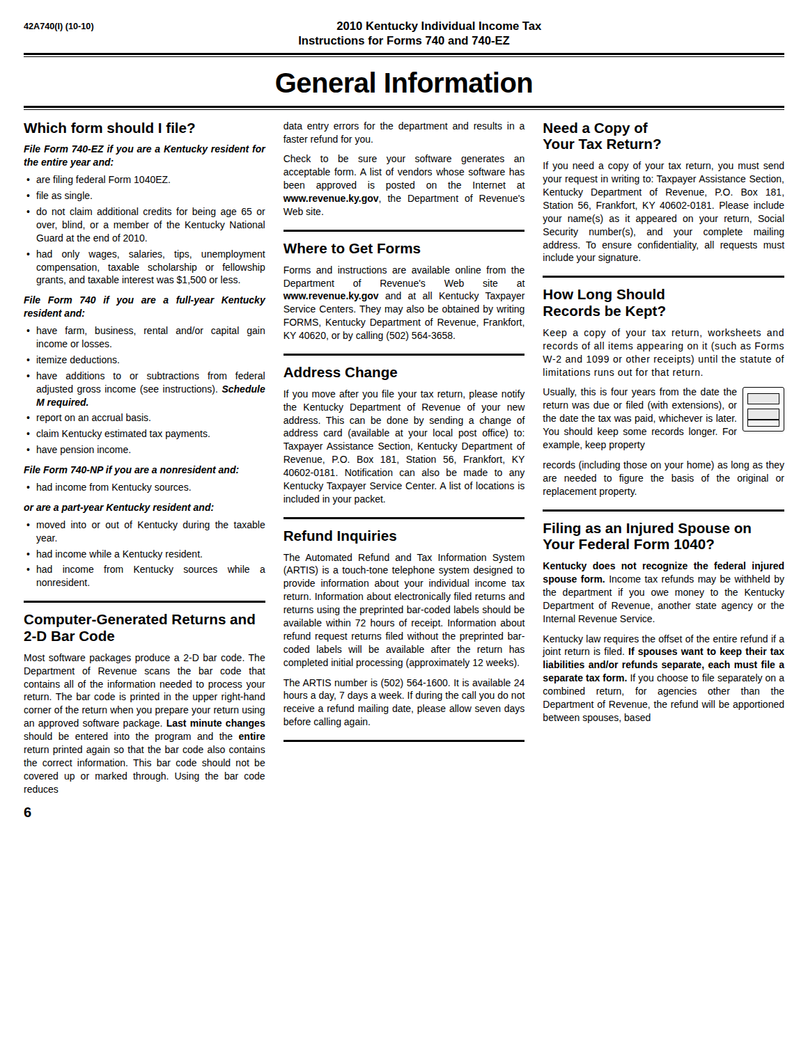42A740(I) (10-10)
2010 Kentucky Individual Income Tax
Instructions for Forms 740 and 740-EZ
General Information
Which form should I file?
File Form 740-EZ if you are a Kentucky resident for the entire year and:
are filing federal Form 1040EZ.
file as single.
do not claim additional credits for being age 65 or over, blind, or a member of the Kentucky National Guard at the end of 2010.
had only wages, salaries, tips, unemployment compensation, taxable scholarship or fellowship grants, and taxable interest was $1,500 or less.
File Form 740 if you are a full-year Kentucky resident and:
have farm, business, rental and/or capital gain income or losses.
itemize deductions.
have additions to or subtractions from federal adjusted gross income (see instructions). Schedule M required.
report on an accrual basis.
claim Kentucky estimated tax payments.
have pension income.
File Form 740-NP if you are a nonresident and:
had income from Kentucky sources.
or are a part-year Kentucky resident and:
moved into or out of Kentucky during the taxable year.
had income while a Kentucky resident.
had income from Kentucky sources while a nonresident.
Computer-Generated Returns and 2-D Bar Code
Most software packages produce a 2-D bar code. The Department of Revenue scans the bar code that contains all of the information needed to process your return. The bar code is printed in the upper right-hand corner of the return when you prepare your return using an approved software package. Last minute changes should be entered into the program and the entire return printed again so that the bar code also contains the correct information. This bar code should not be covered up or marked through. Using the bar code reduces
6
data entry errors for the department and results in a faster refund for you.
Check to be sure your software generates an acceptable form. A list of vendors whose software has been approved is posted on the Internet at www.revenue.ky.gov, the Department of Revenue's Web site.
Where to Get Forms
Forms and instructions are available online from the Department of Revenue's Web site at www.revenue.ky.gov and at all Kentucky Taxpayer Service Centers. They may also be obtained by writing FORMS, Kentucky Department of Revenue, Frankfort, KY 40620, or by calling (502) 564-3658.
Address Change
If you move after you file your tax return, please notify the Kentucky Department of Revenue of your new address. This can be done by sending a change of address card (available at your local post office) to: Taxpayer Assistance Section, Kentucky Department of Revenue, P.O. Box 181, Station 56, Frankfort, KY 40602-0181. Notification can also be made to any Kentucky Taxpayer Service Center. A list of locations is included in your packet.
Refund Inquiries
The Automated Refund and Tax Information System (ARTIS) is a touch-tone telephone system designed to provide information about your individual income tax return. Information about electronically filed returns and returns using the preprinted bar-coded labels should be available within 72 hours of receipt. Information about refund request returns filed without the preprinted bar-coded labels will be available after the return has completed initial processing (approximately 12 weeks).
The ARTIS number is (502) 564-1600. It is available 24 hours a day, 7 days a week. If during the call you do not receive a refund mailing date, please allow seven days before calling again.
Need a Copy of
Your Tax Return?
If you need a copy of your tax return, you must send your request in writing to: Taxpayer Assistance Section, Kentucky Department of Revenue, P.O. Box 181, Station 56, Frankfort, KY 40602-0181. Please include your name(s) as it appeared on your return, Social Security number(s), and your complete mailing address. To ensure confidentiality, all requests must include your signature.
How Long Should
Records be Kept?
Keep a copy of your tax return, worksheets and records of all items appearing on it (such as Forms W-2 and 1099 or other receipts) until the statute of limitations runs out for that return.
Usually, this is four years from the date the return was due or filed (with extensions), or the date the tax was paid, whichever is later. You should keep some records longer. For example, keep property
records (including those on your home) as long as they are needed to figure the basis of the original or replacement property.
Filing as an Injured Spouse on Your Federal Form 1040?
Kentucky does not recognize the federal injured spouse form. Income tax refunds may be withheld by the department if you owe money to the Kentucky Department of Revenue, another state agency or the Internal Revenue Service.
Kentucky law requires the offset of the entire refund if a joint return is filed. If spouses want to keep their tax liabilities and/or refunds separate, each must file a separate tax form. If you choose to file separately on a combined return, for agencies other than the Department of Revenue, the refund will be apportioned between spouses, based